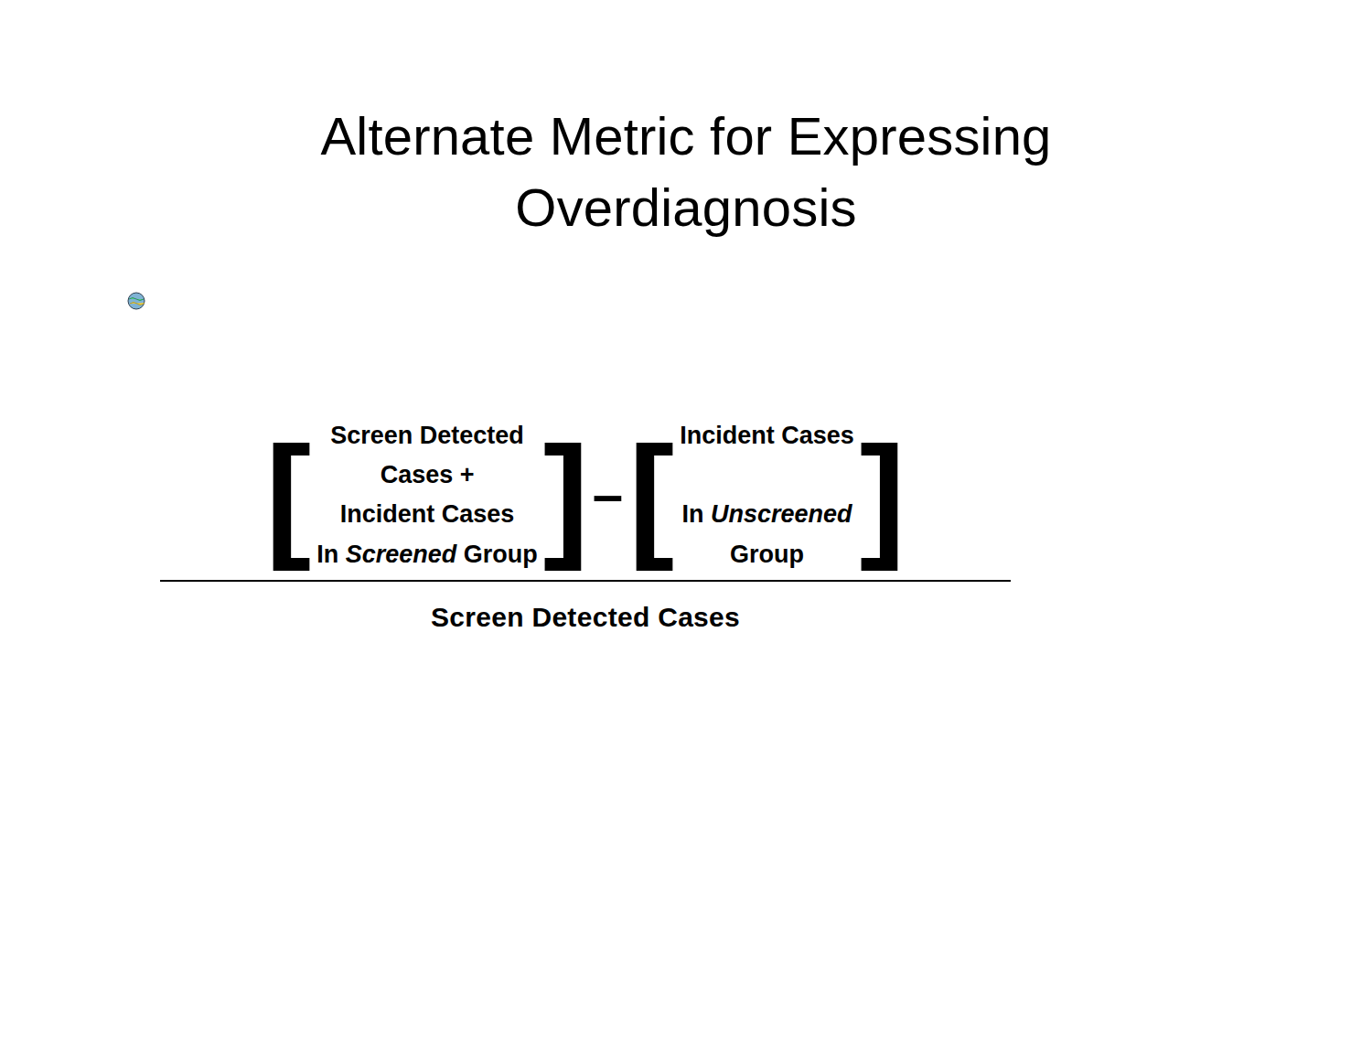Alternate Metric for Expressing
Overdiagnosis
[ Screen Detected
Cases +
Incident Cases
In Screened Group ] – [ Incident Cases
In Unscreened
Group ]
Screen Detected Cases